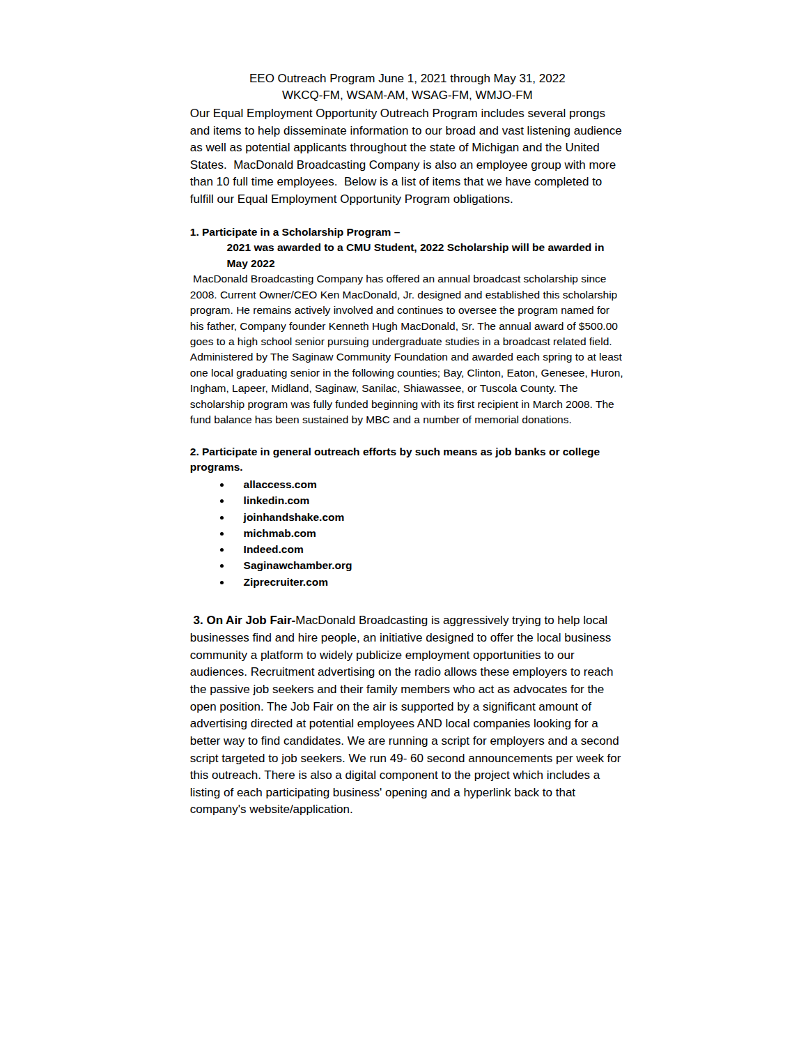EEO Outreach Program June 1, 2021 through May 31, 2022
WKCQ-FM, WSAM-AM, WSAG-FM, WMJO-FM
Our Equal Employment Opportunity Outreach Program includes several prongs and items to help disseminate information to our broad and vast listening audience as well as potential applicants throughout the state of Michigan and the United States. MacDonald Broadcasting Company is also an employee group with more than 10 full time employees. Below is a list of items that we have completed to fulfill our Equal Employment Opportunity Program obligations.
1. Participate in a Scholarship Program –
2021 was awarded to a CMU Student, 2022 Scholarship will be awarded in May 2022
MacDonald Broadcasting Company has offered an annual broadcast scholarship since 2008. Current Owner/CEO Ken MacDonald, Jr. designed and established this scholarship program. He remains actively involved and continues to oversee the program named for his father, Company founder Kenneth Hugh MacDonald, Sr. The annual award of $500.00 goes to a high school senior pursuing undergraduate studies in a broadcast related field. Administered by The Saginaw Community Foundation and awarded each spring to at least one local graduating senior in the following counties; Bay, Clinton, Eaton, Genesee, Huron, Ingham, Lapeer, Midland, Saginaw, Sanilac, Shiawassee, or Tuscola County. The scholarship program was fully funded beginning with its first recipient in March 2008. The fund balance has been sustained by MBC and a number of memorial donations.
2. Participate in general outreach efforts by such means as job banks or college programs.
allaccess.com
linkedin.com
joinhandshake.com
michmab.com
Indeed.com
Saginawchamber.org
Ziprecruiter.com
3. On Air Job Fair-MacDonald Broadcasting is aggressively trying to help local businesses find and hire people, an initiative designed to offer the local business community a platform to widely publicize employment opportunities to our audiences. Recruitment advertising on the radio allows these employers to reach the passive job seekers and their family members who act as advocates for the open position. The Job Fair on the air is supported by a significant amount of advertising directed at potential employees AND local companies looking for a better way to find candidates. We are running a script for employers and a second script targeted to job seekers. We run 49- 60 second announcements per week for this outreach. There is also a digital component to the project which includes a listing of each participating business' opening and a hyperlink back to that company's website/application.